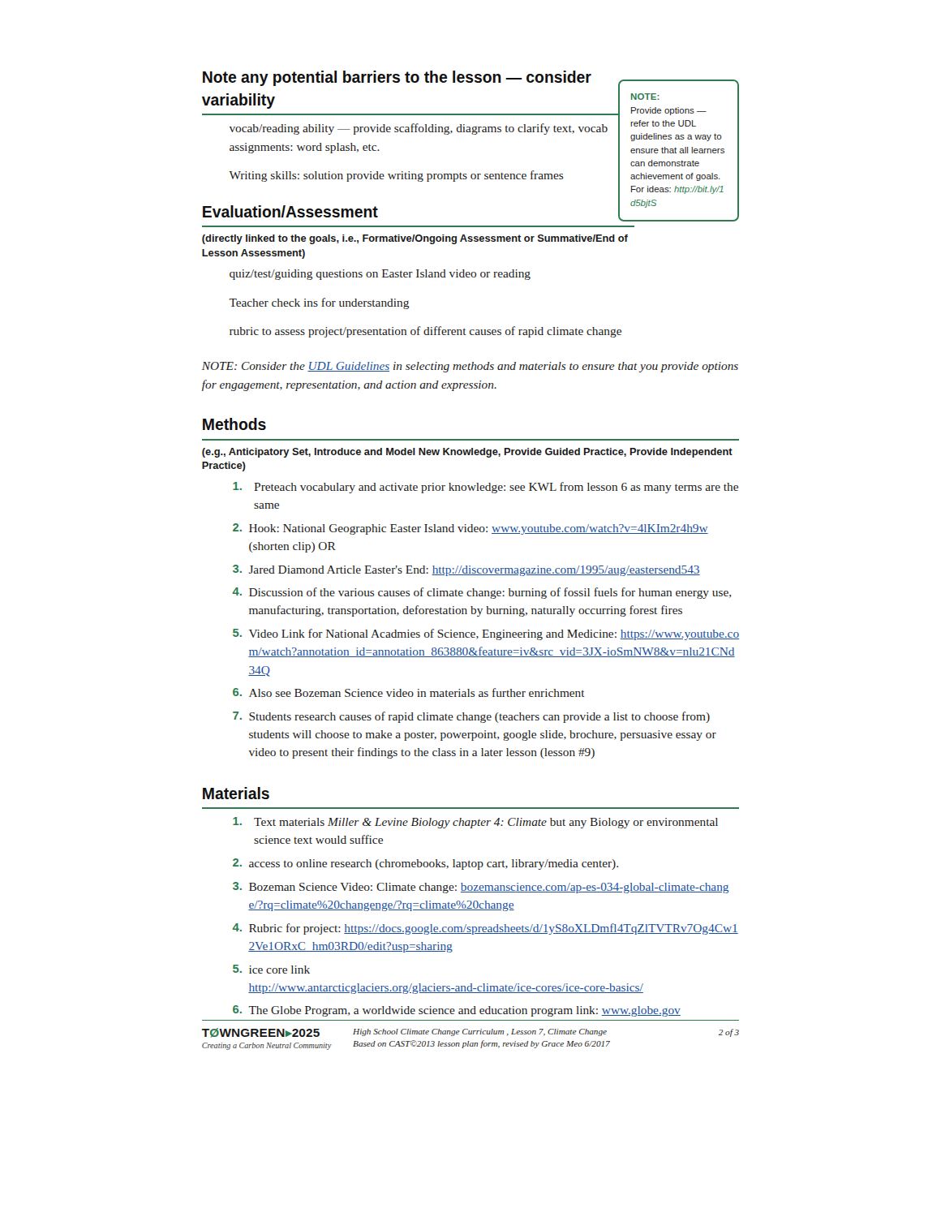NOTE:
Provide options — refer to the UDL guidelines as a way to ensure that all learners can demonstrate achievement of goals. For ideas: http://bit.ly/1d5bjtS
Note any potential barriers to the lesson — consider variability
vocab/reading ability — provide scaffolding, diagrams to clarify text, vocab assignments: word splash, etc.
Writing skills: solution provide writing prompts or sentence frames
Evaluation/Assessment
(directly linked to the goals, i.e., Formative/Ongoing Assessment or Summative/End of Lesson Assessment)
quiz/test/guiding questions on Easter Island video or reading
Teacher check ins for understanding
rubric to assess project/presentation of different causes of rapid climate change
NOTE: Consider the UDL Guidelines in selecting methods and materials to ensure that you provide options for engagement, representation, and action and expression.
Methods
(e.g., Anticipatory Set, Introduce and Model New Knowledge, Provide Guided Practice, Provide Independent Practice)
Preteach vocabulary and activate prior knowledge: see KWL from lesson 6 as many terms are the same
Hook: National Geographic Easter Island video: www.youtube.com/watch?v=4lKIm2r4h9w (shorten clip) OR
Jared Diamond Article Easter's End: http://discovermagazine.com/1995/aug/eastersend543
Discussion of the various causes of climate change: burning of fossil fuels for human energy use, manufacturing, transportation, deforestation by burning, naturally occurring forest fires
Video Link for National Acadmies of Science, Engineering and Medicine: https://www.youtube.com/watch?annotation_id=annotation_863880&feature=iv&src_vid=3JX-ioSmNW8&v=nlu21CNd34Q
Also see Bozeman Science video in materials as further enrichment
Students research causes of rapid climate change (teachers can provide a list to choose from) students will choose to make a poster, powerpoint, google slide, brochure, persuasive essay or video to present their findings to the class in a later lesson (lesson #9)
Materials
Text materials Miller & Levine Biology chapter 4: Climate but any Biology or environmental science text would suffice
access to online research (chromebooks, laptop cart, library/media center).
Bozeman Science Video: Climate change: bozemanscience.com/ap-es-034-global-climate-change/?rq=climate%20changenge/?rq=climate%20change
Rubric for project: https://docs.google.com/spreadsheets/d/1yS8oXLDmfl4TqZlTVTRv7Og4Cw12Ve1ORxC_hm03RD0/edit?usp=sharing
ice core link
http://www.antarcticglaciers.org/glaciers-and-climate/ice-cores/ice-core-basics/
The Globe Program, a worldwide science and education program link: www.globe.gov
TØWNGREEN▸2025 Creating a Carbon Neutral Community
High School Climate Change Curriculum , Lesson 7, Climate Change
Based on CAST©2013 lesson plan form, revised by Grace Meo 6/2017
2 of 3